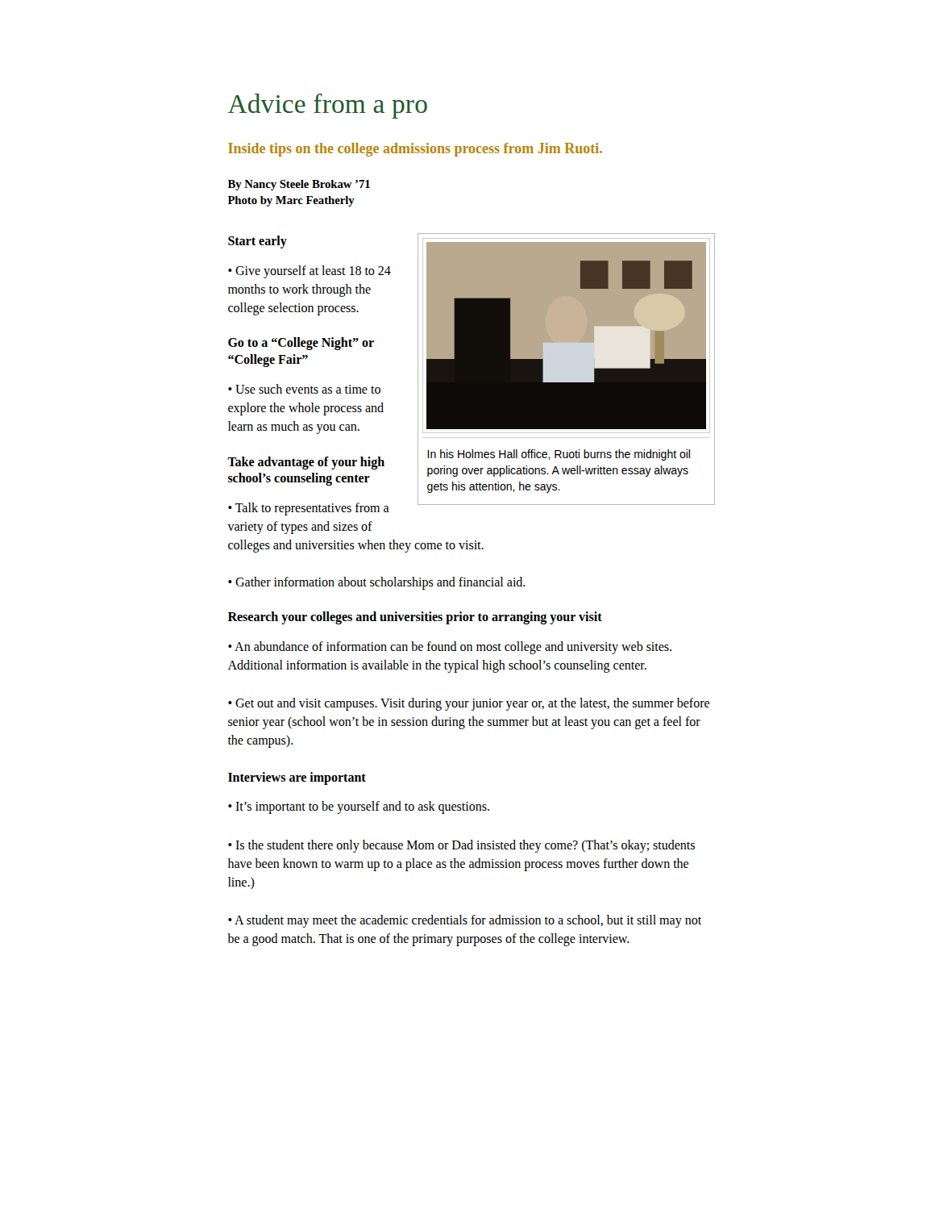Advice from a pro
Inside tips on the college admissions process from Jim Ruoti.
By Nancy Steele Brokaw ’71
Photo by Marc Featherly
In his Holmes Hall office, Ruoti burns the midnight oil poring over applications. A well-written essay always gets his attention, he says.
Start early
• Give yourself at least 18 to 24 months to work through the college selection process.
Go to a “College Night” or “College Fair”
• Use such events as a time to explore the whole process and learn as much as you can.
Take advantage of your high school’s counseling center
• Talk to representatives from a variety of types and sizes of colleges and universities when they come to visit.
• Gather information about scholarships and financial aid.
Research your colleges and universities prior to arranging your visit
• An abundance of information can be found on most college and university web sites. Additional information is available in the typical high school’s counseling center.
• Get out and visit campuses. Visit during your junior year or, at the latest, the summer before senior year (school won’t be in session during the summer but at least you can get a feel for the campus).
Interviews are important
• It’s important to be yourself and to ask questions.
• Is the student there only because Mom or Dad insisted they come? (That’s okay; students have been known to warm up to a place as the admission process moves further down the line.)
• A student may meet the academic credentials for admission to a school, but it still may not be a good match. That is one of the primary purposes of the college interview.